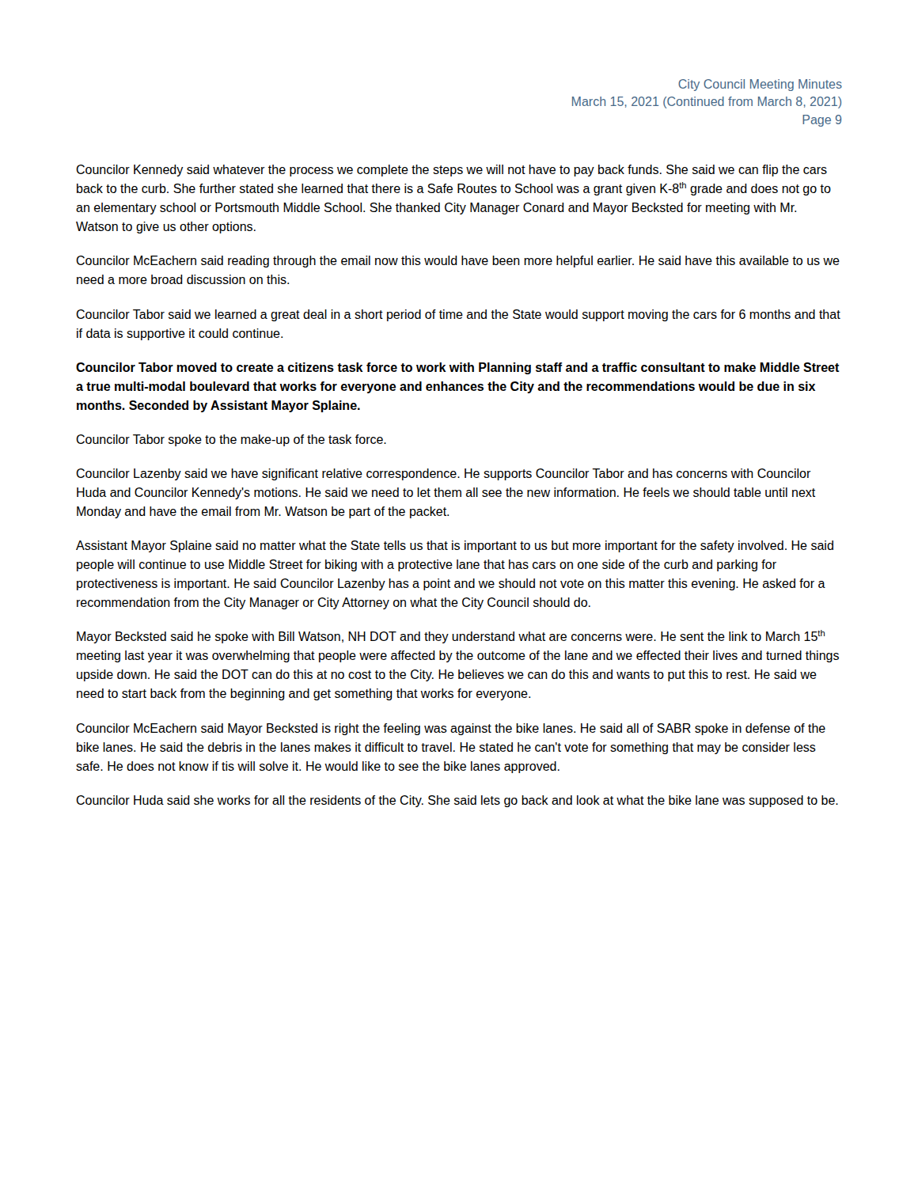City Council Meeting Minutes
March 15, 2021 (Continued from March 8, 2021)
Page 9
Councilor Kennedy said whatever the process we complete the steps we will not have to pay back funds. She said we can flip the cars back to the curb. She further stated she learned that there is a Safe Routes to School was a grant given K-8th grade and does not go to an elementary school or Portsmouth Middle School. She thanked City Manager Conard and Mayor Becksted for meeting with Mr. Watson to give us other options.
Councilor McEachern said reading through the email now this would have been more helpful earlier. He said have this available to us we need a more broad discussion on this.
Councilor Tabor said we learned a great deal in a short period of time and the State would support moving the cars for 6 months and that if data is supportive it could continue.
Councilor Tabor moved to create a citizens task force to work with Planning staff and a traffic consultant to make Middle Street a true multi-modal boulevard that works for everyone and enhances the City and the recommendations would be due in six months. Seconded by Assistant Mayor Splaine.
Councilor Tabor spoke to the make-up of the task force.
Councilor Lazenby said we have significant relative correspondence. He supports Councilor Tabor and has concerns with Councilor Huda and Councilor Kennedy's motions. He said we need to let them all see the new information. He feels we should table until next Monday and have the email from Mr. Watson be part of the packet.
Assistant Mayor Splaine said no matter what the State tells us that is important to us but more important for the safety involved. He said people will continue to use Middle Street for biking with a protective lane that has cars on one side of the curb and parking for protectiveness is important. He said Councilor Lazenby has a point and we should not vote on this matter this evening. He asked for a recommendation from the City Manager or City Attorney on what the City Council should do.
Mayor Becksted said he spoke with Bill Watson, NH DOT and they understand what are concerns were. He sent the link to March 15th meeting last year it was overwhelming that people were affected by the outcome of the lane and we effected their lives and turned things upside down. He said the DOT can do this at no cost to the City. He believes we can do this and wants to put this to rest. He said we need to start back from the beginning and get something that works for everyone.
Councilor McEachern said Mayor Becksted is right the feeling was against the bike lanes. He said all of SABR spoke in defense of the bike lanes. He said the debris in the lanes makes it difficult to travel. He stated he can't vote for something that may be consider less safe. He does not know if tis will solve it. He would like to see the bike lanes approved.
Councilor Huda said she works for all the residents of the City. She said lets go back and look at what the bike lane was supposed to be.